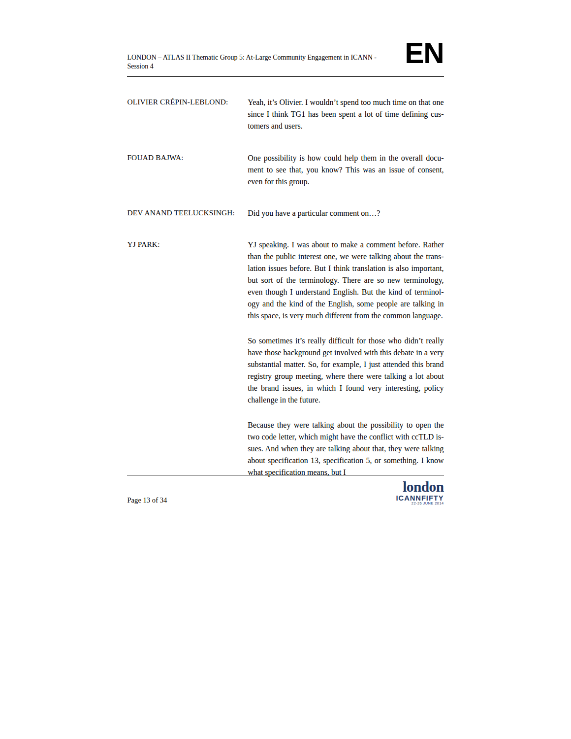LONDON – ATLAS II Thematic Group 5: At-Large Community Engagement in ICANN - Session 4
EN
OLIVIER CRÉPIN-LEBLOND:
Yeah, it’s Olivier. I wouldn’t spend too much time on that one since I think TG1 has been spent a lot of time defining customers and users.
FOUAD BAJWA:
One possibility is how could help them in the overall document to see that, you know? This was an issue of consent, even for this group.
DEV ANAND TEELUCKSINGH:
Did you have a particular comment on…?
YJ PARK:
YJ speaking. I was about to make a comment before. Rather than the public interest one, we were talking about the translation issues before. But I think translation is also important, but sort of the terminology. There are so new terminology, even though I understand English. But the kind of terminology and the kind of the English, some people are talking in this space, is very much different from the common language.
So sometimes it’s really difficult for those who didn’t really have those background get involved with this debate in a very substantial matter. So, for example, I just attended this brand registry group meeting, where there were talking a lot about the brand issues, in which I found very interesting, policy challenge in the future.
Because they were talking about the possibility to open the two code letter, which might have the conflict with ccTLD issues. And when they are talking about that, they were talking about specification 13, specification 5, or something. I know what specification means, but I
Page 13 of 34
london
ICANNFIFTY
22-26 JUNE 2014